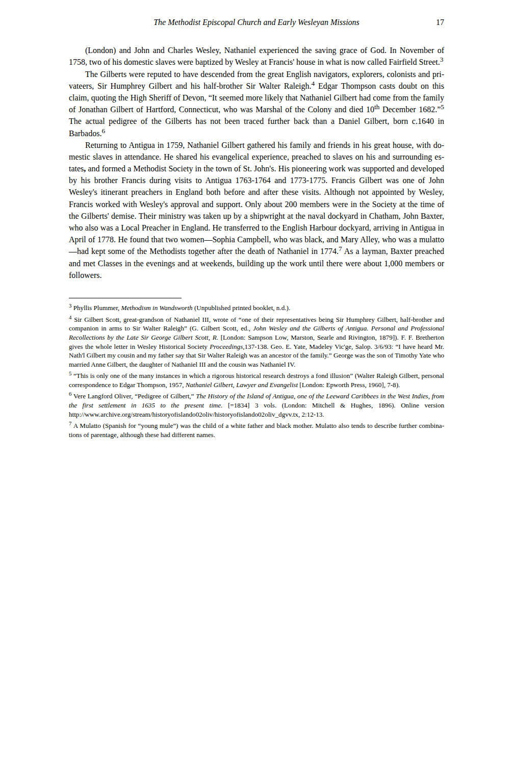17 The Methodist Episcopal Church and Early Wesleyan Missions
(London) and John and Charles Wesley, Nathaniel experienced the saving grace of God. In November of 1758, two of his domestic slaves were baptized by Wesley at Francis' house in what is now called Fairfield Street.3
The Gilberts were reputed to have descended from the great English navigators, explorers, colonists and privateers, Sir Humphrey Gilbert and his half-brother Sir Walter Raleigh.4 Edgar Thompson casts doubt on this claim, quoting the High Sheriff of Devon, “It seemed more likely that Nathaniel Gilbert had come from the family of Jonathan Gilbert of Hartford, Connecticut, who was Marshal of the Colony and died 10th December 1682.”5 The actual pedigree of the Gilberts has not been traced further back than a Daniel Gilbert, born c.1640 in Barbados.6
Returning to Antigua in 1759, Nathaniel Gilbert gathered his family and friends in his great house, with domestic slaves in attendance. He shared his evangelical experience, preached to slaves on his and surrounding estates, and formed a Methodist Society in the town of St. John's. His pioneering work was supported and developed by his brother Francis during visits to Antigua 1763-1764 and 1773-1775. Francis Gilbert was one of John Wesley's itinerant preachers in England both before and after these visits. Although not appointed by Wesley, Francis worked with Wesley's approval and support. Only about 200 members were in the Society at the time of the Gilberts' demise. Their ministry was taken up by a shipwright at the naval dockyard in Chatham, John Baxter, who also was a Local Preacher in England. He transferred to the English Harbour dockyard, arriving in Antigua in April of 1778. He found that two women—Sophia Campbell, who was black, and Mary Alley, who was a mulatto—had kept some of the Methodists together after the death of Nathaniel in 1774.7 As a layman, Baxter preached and met Classes in the evenings and at weekends, building up the work until there were about 1,000 members or followers.
3 Phyllis Plummer, Methodism in Wandsworth (Unpublished printed booklet, n.d.).
4 Sir Gilbert Scott, great-grandson of Nathaniel III, wrote of “one of their representatives being Sir Humphrey Gilbert, half-brother and companion in arms to Sir Walter Raleigh” (G. Gilbert Scott, ed., John Wesley and the Gilberts of Antigua. Personal and Professional Recollections by the Late Sir George Gilbert Scott, R. [London: Sampson Low, Marston, Searle and Rivington, 1879]). F. F. Bretherton gives the whole letter in Wesley Historical Society Proceedings,137-138. Geo. E. Yate, Madeley Vic'ge, Salop. 3/6/93: “I have heard Mr. Nath'l Gilbert my cousin and my father say that Sir Walter Raleigh was an ancestor of the family.” George was the son of Timothy Yate who married Anne Gilbert, the daughter of Nathaniel III and the cousin was Nathaniel IV.
5 “This is only one of the many instances in which a rigorous historical research destroys a fond illusion” (Walter Raleigh Gilbert, personal correspondence to Edgar Thompson, 1957, Nathaniel Gilbert, Lawyer and Evangelist [London: Epworth Press, 1960], 7-8).
6 Vere Langford Oliver, “Pedigree of Gilbert,” The History of the Island of Antigua, one of the Leeward Caribbees in the West Indies, from the first settlement in 1635 to the present time. [=1834] 3 vols. (London: Mitchell & Hughes, 1896). Online version http://www.archive.org/stream/historyofislando02oliv/historyofislando02oliv_dgvv.tx, 2:12-13.
7 A Mulatto (Spanish for “young mule”) was the child of a white father and black mother. Mulatto also tends to describe further combinations of parentage, although these had different names.